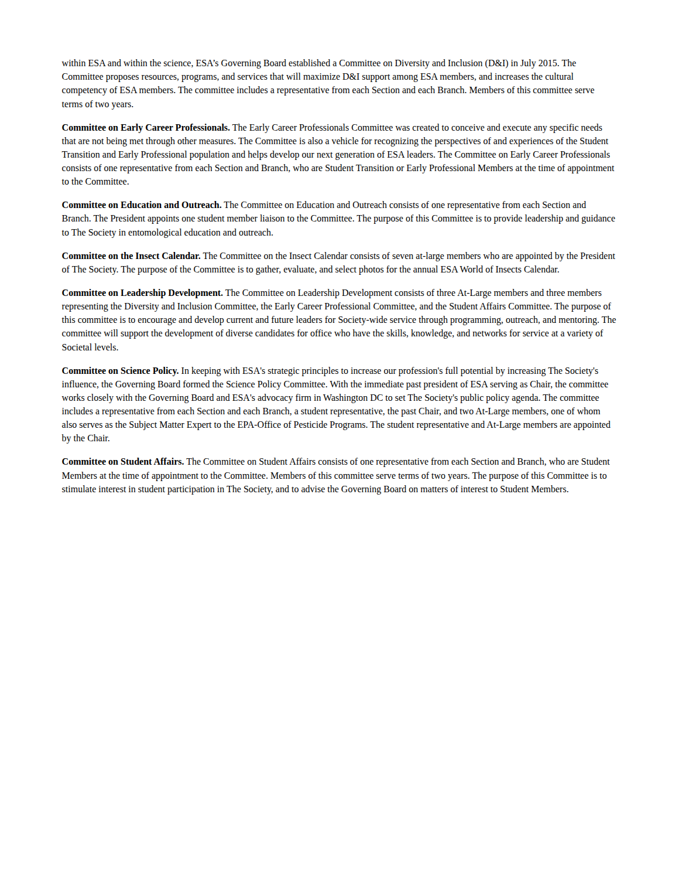within ESA and within the science, ESA’s Governing Board established a Committee on Diversity and Inclusion (D&I) in July 2015. The Committee proposes resources, programs, and services that will maximize D&I support among ESA members, and increases the cultural competency of ESA members. The committee includes a representative from each Section and each Branch. Members of this committee serve terms of two years.
Committee on Early Career Professionals. The Early Career Professionals Committee was created to conceive and execute any specific needs that are not being met through other measures. The Committee is also a vehicle for recognizing the perspectives of and experiences of the Student Transition and Early Professional population and helps develop our next generation of ESA leaders. The Committee on Early Career Professionals consists of one representative from each Section and Branch, who are Student Transition or Early Professional Members at the time of appointment to the Committee.
Committee on Education and Outreach. The Committee on Education and Outreach consists of one representative from each Section and Branch. The President appoints one student member liaison to the Committee. The purpose of this Committee is to provide leadership and guidance to The Society in entomological education and outreach.
Committee on the Insect Calendar. The Committee on the Insect Calendar consists of seven at-large members who are appointed by the President of The Society. The purpose of the Committee is to gather, evaluate, and select photos for the annual ESA World of Insects Calendar.
Committee on Leadership Development. The Committee on Leadership Development consists of three At-Large members and three members representing the Diversity and Inclusion Committee, the Early Career Professional Committee, and the Student Affairs Committee. The purpose of this committee is to encourage and develop current and future leaders for Society-wide service through programming, outreach, and mentoring. The committee will support the development of diverse candidates for office who have the skills, knowledge, and networks for service at a variety of Societal levels.
Committee on Science Policy. In keeping with ESA's strategic principles to increase our profession's full potential by increasing The Society's influence, the Governing Board formed the Science Policy Committee. With the immediate past president of ESA serving as Chair, the committee works closely with the Governing Board and ESA's advocacy firm in Washington DC to set The Society's public policy agenda. The committee includes a representative from each Section and each Branch, a student representative, the past Chair, and two At-Large members, one of whom also serves as the Subject Matter Expert to the EPA-Office of Pesticide Programs. The student representative and At-Large members are appointed by the Chair.
Committee on Student Affairs. The Committee on Student Affairs consists of one representative from each Section and Branch, who are Student Members at the time of appointment to the Committee. Members of this committee serve terms of two years. The purpose of this Committee is to stimulate interest in student participation in The Society, and to advise the Governing Board on matters of interest to Student Members.